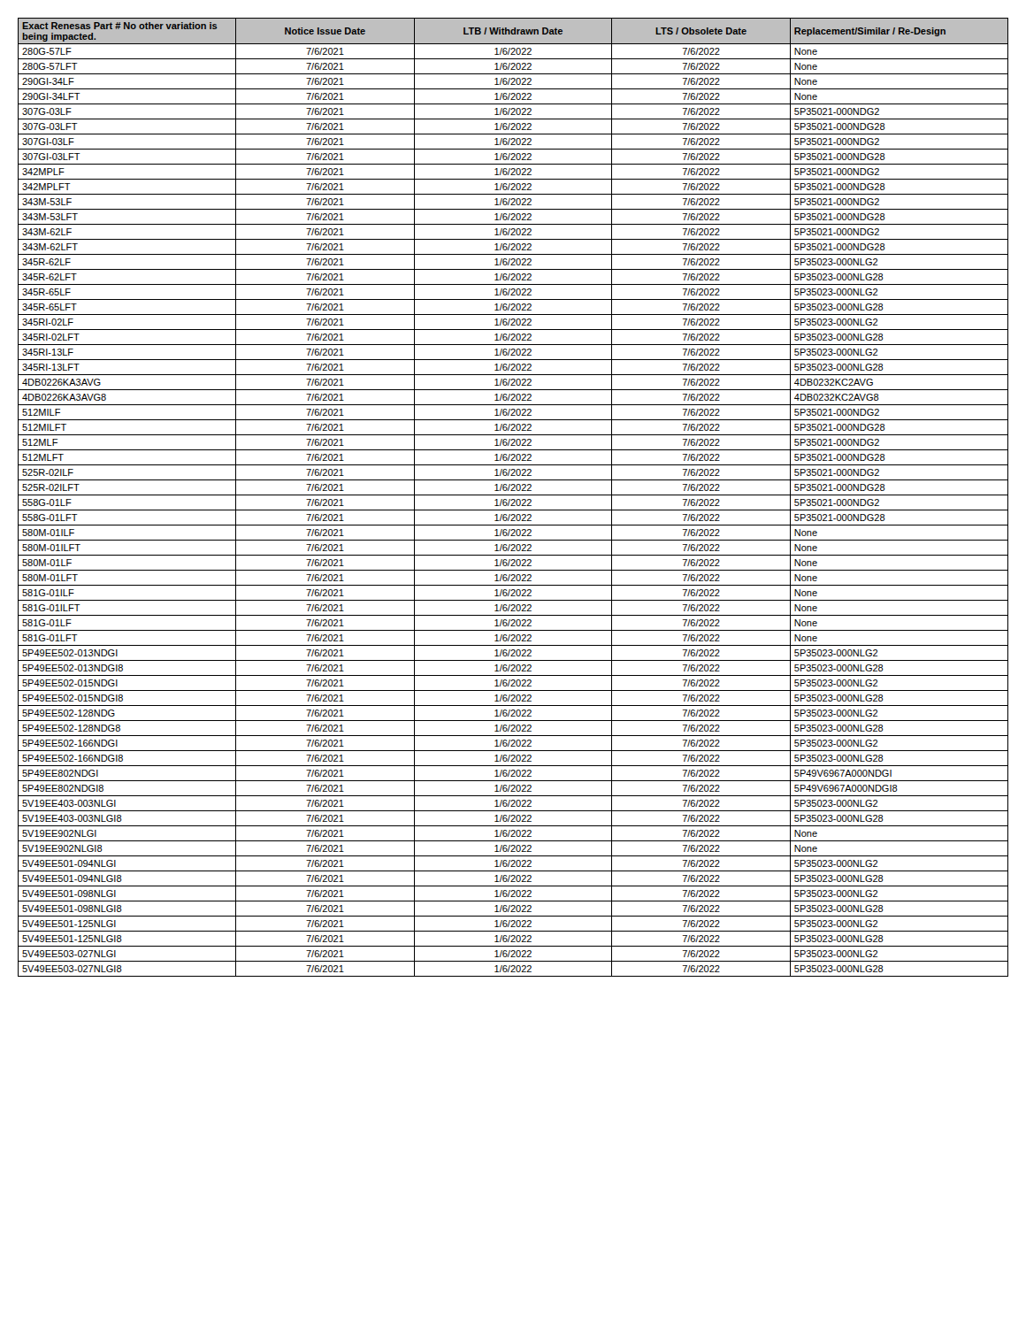| Exact Renesas Part # No other variation is being impacted. | Notice Issue Date | LTB / Withdrawn Date | LTS / Obsolete Date | Replacement/Similar / Re-Design |
| --- | --- | --- | --- | --- |
| 280G-57LF | 7/6/2021 | 1/6/2022 | 7/6/2022 | None |
| 280G-57LFT | 7/6/2021 | 1/6/2022 | 7/6/2022 | None |
| 290GI-34LF | 7/6/2021 | 1/6/2022 | 7/6/2022 | None |
| 290GI-34LFT | 7/6/2021 | 1/6/2022 | 7/6/2022 | None |
| 307G-03LF | 7/6/2021 | 1/6/2022 | 7/6/2022 | 5P35021-000NDG2 |
| 307G-03LFT | 7/6/2021 | 1/6/2022 | 7/6/2022 | 5P35021-000NDG28 |
| 307GI-03LF | 7/6/2021 | 1/6/2022 | 7/6/2022 | 5P35021-000NDG2 |
| 307GI-03LFT | 7/6/2021 | 1/6/2022 | 7/6/2022 | 5P35021-000NDG28 |
| 342MPLF | 7/6/2021 | 1/6/2022 | 7/6/2022 | 5P35021-000NDG2 |
| 342MPLFT | 7/6/2021 | 1/6/2022 | 7/6/2022 | 5P35021-000NDG28 |
| 343M-53LF | 7/6/2021 | 1/6/2022 | 7/6/2022 | 5P35021-000NDG2 |
| 343M-53LFT | 7/6/2021 | 1/6/2022 | 7/6/2022 | 5P35021-000NDG28 |
| 343M-62LF | 7/6/2021 | 1/6/2022 | 7/6/2022 | 5P35021-000NDG2 |
| 343M-62LFT | 7/6/2021 | 1/6/2022 | 7/6/2022 | 5P35021-000NDG28 |
| 345R-62LF | 7/6/2021 | 1/6/2022 | 7/6/2022 | 5P35023-000NLG2 |
| 345R-62LFT | 7/6/2021 | 1/6/2022 | 7/6/2022 | 5P35023-000NLG28 |
| 345R-65LF | 7/6/2021 | 1/6/2022 | 7/6/2022 | 5P35023-000NLG2 |
| 345R-65LFT | 7/6/2021 | 1/6/2022 | 7/6/2022 | 5P35023-000NLG28 |
| 345RI-02LF | 7/6/2021 | 1/6/2022 | 7/6/2022 | 5P35023-000NLG2 |
| 345RI-02LFT | 7/6/2021 | 1/6/2022 | 7/6/2022 | 5P35023-000NLG28 |
| 345RI-13LF | 7/6/2021 | 1/6/2022 | 7/6/2022 | 5P35023-000NLG2 |
| 345RI-13LFT | 7/6/2021 | 1/6/2022 | 7/6/2022 | 5P35023-000NLG28 |
| 4DB0226KA3AVG | 7/6/2021 | 1/6/2022 | 7/6/2022 | 4DB0232KC2AVG |
| 4DB0226KA3AVG8 | 7/6/2021 | 1/6/2022 | 7/6/2022 | 4DB0232KC2AVG8 |
| 512MILF | 7/6/2021 | 1/6/2022 | 7/6/2022 | 5P35021-000NDG2 |
| 512MILFT | 7/6/2021 | 1/6/2022 | 7/6/2022 | 5P35021-000NDG28 |
| 512MLF | 7/6/2021 | 1/6/2022 | 7/6/2022 | 5P35021-000NDG2 |
| 512MLFT | 7/6/2021 | 1/6/2022 | 7/6/2022 | 5P35021-000NDG28 |
| 525R-02ILF | 7/6/2021 | 1/6/2022 | 7/6/2022 | 5P35021-000NDG2 |
| 525R-02ILFT | 7/6/2021 | 1/6/2022 | 7/6/2022 | 5P35021-000NDG28 |
| 558G-01LF | 7/6/2021 | 1/6/2022 | 7/6/2022 | 5P35021-000NDG2 |
| 558G-01LFT | 7/6/2021 | 1/6/2022 | 7/6/2022 | 5P35021-000NDG28 |
| 580M-01ILF | 7/6/2021 | 1/6/2022 | 7/6/2022 | None |
| 580M-01ILFT | 7/6/2021 | 1/6/2022 | 7/6/2022 | None |
| 580M-01LF | 7/6/2021 | 1/6/2022 | 7/6/2022 | None |
| 580M-01LFT | 7/6/2021 | 1/6/2022 | 7/6/2022 | None |
| 581G-01ILF | 7/6/2021 | 1/6/2022 | 7/6/2022 | None |
| 581G-01ILFT | 7/6/2021 | 1/6/2022 | 7/6/2022 | None |
| 581G-01LF | 7/6/2021 | 1/6/2022 | 7/6/2022 | None |
| 581G-01LFT | 7/6/2021 | 1/6/2022 | 7/6/2022 | None |
| 5P49EE502-013NDGI | 7/6/2021 | 1/6/2022 | 7/6/2022 | 5P35023-000NLG2 |
| 5P49EE502-013NDGI8 | 7/6/2021 | 1/6/2022 | 7/6/2022 | 5P35023-000NLG28 |
| 5P49EE502-015NDGI | 7/6/2021 | 1/6/2022 | 7/6/2022 | 5P35023-000NLG2 |
| 5P49EE502-015NDGI8 | 7/6/2021 | 1/6/2022 | 7/6/2022 | 5P35023-000NLG28 |
| 5P49EE502-128NDG | 7/6/2021 | 1/6/2022 | 7/6/2022 | 5P35023-000NLG2 |
| 5P49EE502-128NDG8 | 7/6/2021 | 1/6/2022 | 7/6/2022 | 5P35023-000NLG28 |
| 5P49EE502-166NDGI | 7/6/2021 | 1/6/2022 | 7/6/2022 | 5P35023-000NLG2 |
| 5P49EE502-166NDGI8 | 7/6/2021 | 1/6/2022 | 7/6/2022 | 5P35023-000NLG28 |
| 5P49EE802NDGI | 7/6/2021 | 1/6/2022 | 7/6/2022 | 5P49V6967A000NDGI |
| 5P49EE802NDGI8 | 7/6/2021 | 1/6/2022 | 7/6/2022 | 5P49V6967A000NDGI8 |
| 5V19EE403-003NLGI | 7/6/2021 | 1/6/2022 | 7/6/2022 | 5P35023-000NLG2 |
| 5V19EE403-003NLGI8 | 7/6/2021 | 1/6/2022 | 7/6/2022 | 5P35023-000NLG28 |
| 5V19EE902NLGI | 7/6/2021 | 1/6/2022 | 7/6/2022 | None |
| 5V19EE902NLGI8 | 7/6/2021 | 1/6/2022 | 7/6/2022 | None |
| 5V49EE501-094NLGI | 7/6/2021 | 1/6/2022 | 7/6/2022 | 5P35023-000NLG2 |
| 5V49EE501-094NLGI8 | 7/6/2021 | 1/6/2022 | 7/6/2022 | 5P35023-000NLG28 |
| 5V49EE501-098NLGI | 7/6/2021 | 1/6/2022 | 7/6/2022 | 5P35023-000NLG2 |
| 5V49EE501-098NLGI8 | 7/6/2021 | 1/6/2022 | 7/6/2022 | 5P35023-000NLG28 |
| 5V49EE501-125NLGI | 7/6/2021 | 1/6/2022 | 7/6/2022 | 5P35023-000NLG2 |
| 5V49EE501-125NLGI8 | 7/6/2021 | 1/6/2022 | 7/6/2022 | 5P35023-000NLG28 |
| 5V49EE503-027NLGI | 7/6/2021 | 1/6/2022 | 7/6/2022 | 5P35023-000NLG2 |
| 5V49EE503-027NLGI8 | 7/6/2021 | 1/6/2022 | 7/6/2022 | 5P35023-000NLG28 |